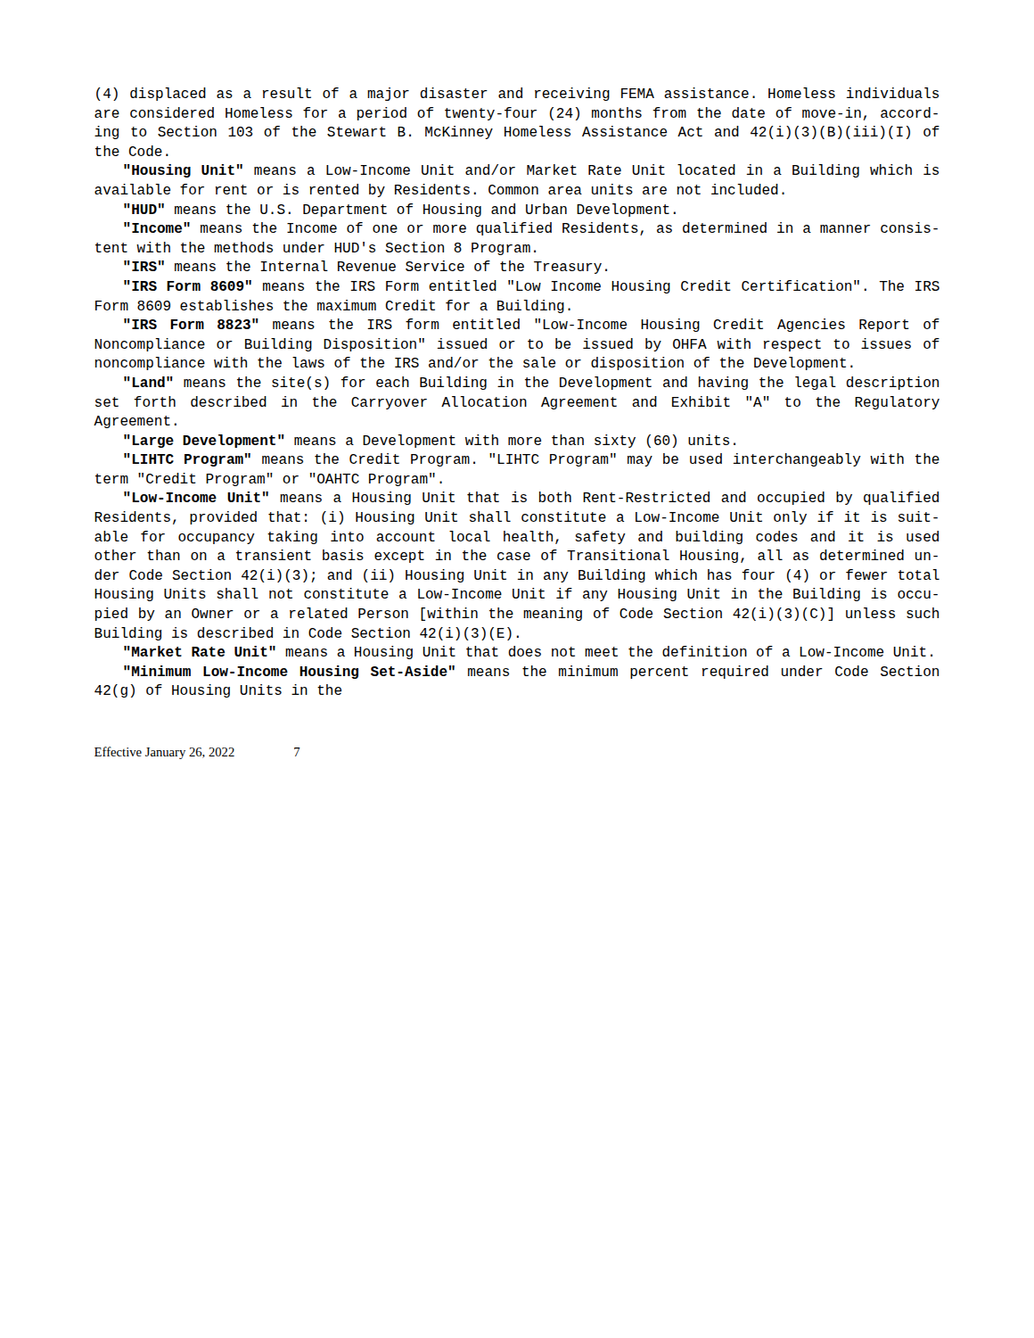(4) displaced as a result of a major disaster and receiving FEMA assistance. Homeless individuals are considered Homeless for a period of twenty-four (24) months from the date of move-in, according to Section 103 of the Stewart B. McKinney Homeless Assistance Act and 42(i)(3)(B)(iii)(I) of the Code.
"Housing Unit" means a Low-Income Unit and/or Market Rate Unit located in a Building which is available for rent or is rented by Residents. Common area units are not included.
"HUD" means the U.S. Department of Housing and Urban Development.
"Income" means the Income of one or more qualified Residents, as determined in a manner consistent with the methods under HUD's Section 8 Program.
"IRS" means the Internal Revenue Service of the Treasury.
"IRS Form 8609" means the IRS Form entitled "Low Income Housing Credit Certification". The IRS Form 8609 establishes the maximum Credit for a Building.
"IRS Form 8823" means the IRS form entitled "Low-Income Housing Credit Agencies Report of Noncompliance or Building Disposition" issued or to be issued by OHFA with respect to issues of noncompliance with the laws of the IRS and/or the sale or disposition of the Development.
"Land" means the site(s) for each Building in the Development and having the legal description set forth described in the Carryover Allocation Agreement and Exhibit "A" to the Regulatory Agreement.
"Large Development" means a Development with more than sixty (60) units.
"LIHTC Program" means the Credit Program. "LIHTC Program" may be used interchangeably with the term "Credit Program" or "OAHTC Program".
"Low-Income Unit" means a Housing Unit that is both Rent-Restricted and occupied by qualified Residents, provided that: (i) Housing Unit shall constitute a Low-Income Unit only if it is suitable for occupancy taking into account local health, safety and building codes and it is used other than on a transient basis except in the case of Transitional Housing, all as determined under Code Section 42(i)(3); and (ii) Housing Unit in any Building which has four (4) or fewer total Housing Units shall not constitute a Low-Income Unit if any Housing Unit in the Building is occupied by an Owner or a related Person [within the meaning of Code Section 42(i)(3)(C)] unless such Building is described in Code Section 42(i)(3)(E).
"Market Rate Unit" means a Housing Unit that does not meet the definition of a Low-Income Unit.
"Minimum Low-Income Housing Set-Aside" means the minimum percent required under Code Section 42(g) of Housing Units in the
Effective January 26, 2022 7